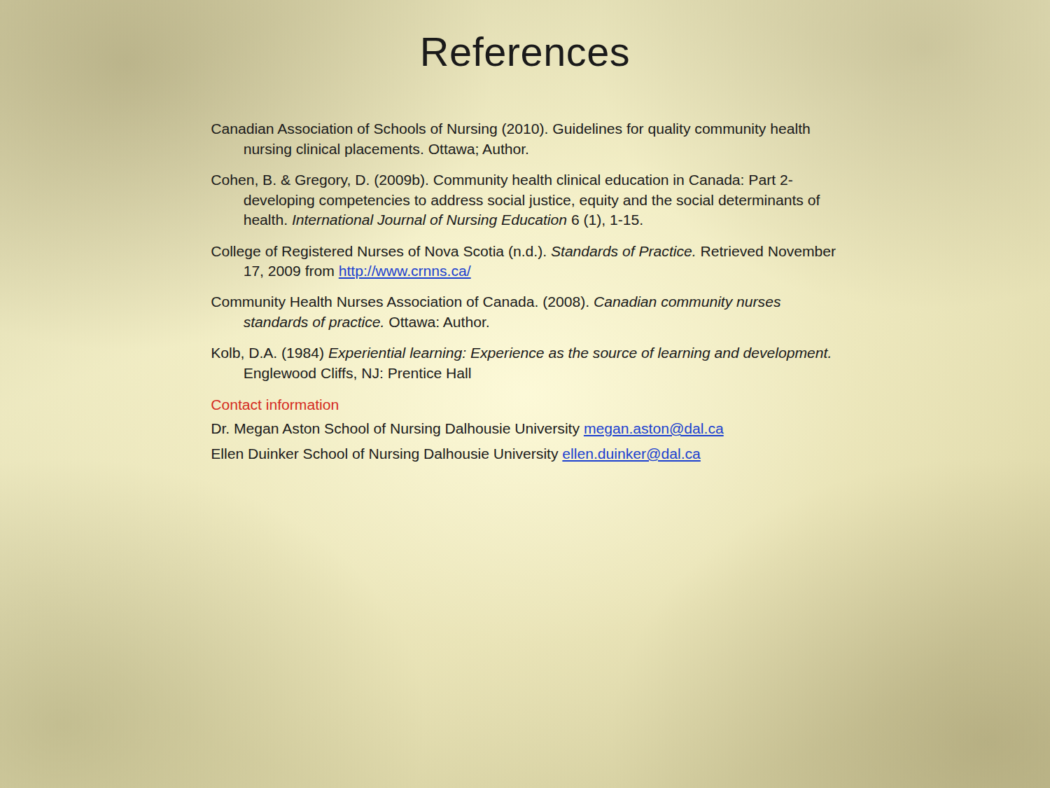References
Canadian Association of Schools of Nursing (2010). Guidelines for quality community health nursing clinical placements. Ottawa; Author.
Cohen, B. & Gregory, D. (2009b). Community health clinical education in Canada: Part 2-developing competencies to address social justice, equity and the social determinants of health. International Journal of Nursing Education 6 (1), 1-15.
College of Registered Nurses of Nova Scotia (n.d.). Standards of Practice. Retrieved November 17, 2009 from http://www.crnns.ca/
Community Health Nurses Association of Canada. (2008). Canadian community nurses standards of practice. Ottawa: Author.
Kolb, D.A. (1984) Experiential learning: Experience as the source of learning and development. Englewood Cliffs, NJ: Prentice Hall
Contact information
Dr. Megan Aston School of Nursing Dalhousie University megan.aston@dal.ca
Ellen Duinker School of Nursing Dalhousie University ellen.duinker@dal.ca